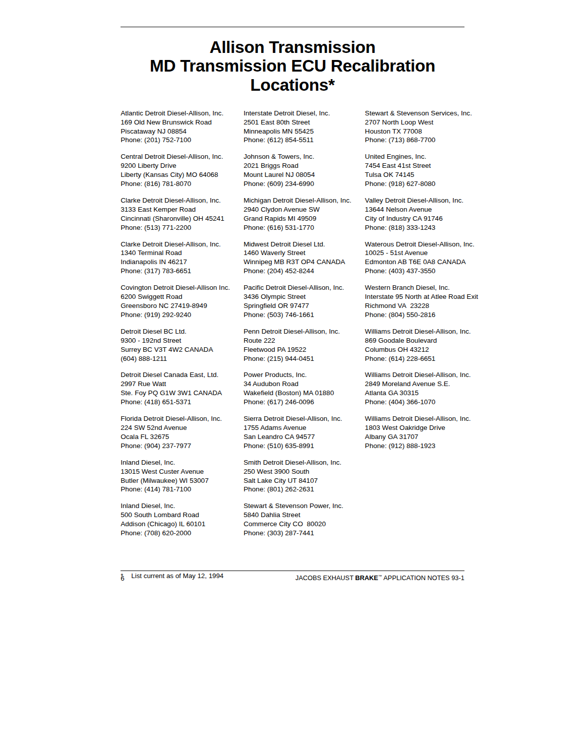Allison Transmission
MD Transmission ECU Recalibration Locations*
Atlantic Detroit Diesel-Allison, Inc.
169 Old New Brunswick Road
Piscataway NJ 08854
Phone: (201) 752-7100
Central Detroit Diesel-Allison, Inc.
9200 Liberty Drive
Liberty (Kansas City) MO 64068
Phone: (816) 781-8070
Clarke Detroit Diesel-Allison, Inc.
3133 East Kemper Road
Cincinnati (Sharonville) OH 45241
Phone: (513) 771-2200
Clarke Detroit Diesel-Allison, Inc.
1340 Terminal Road
Indianapolis IN 46217
Phone: (317) 783-6651
Covington Detroit Diesel-Allison Inc.
6200 Swiggett Road
Greensboro NC 27419-8949
Phone: (919) 292-9240
Detroit Diesel BC Ltd.
9300 - 192nd Street
Surrey BC V3T 4W2 CANADA
(604) 888-1211
Detroit Diesel Canada East, Ltd.
2997 Rue Watt
Ste. Foy PQ G1W 3W1 CANADA
Phone: (418) 651-5371
Florida Detroit Diesel-Allison, Inc.
224 SW 52nd Avenue
Ocala FL 32675
Phone: (904) 237-7977
Inland Diesel, Inc.
13015 West Custer Avenue
Butler (Milwaukee) WI 53007
Phone: (414) 781-7100
Inland Diesel, Inc.
500 South Lombard Road
Addison (Chicago) IL 60101
Phone: (708) 620-2000
Interstate Detroit Diesel, Inc.
2501 East 80th Street
Minneapolis MN 55425
Phone: (612) 854-5511
Johnson & Towers, Inc.
2021 Briggs Road
Mount Laurel NJ 08054
Phone: (609) 234-6990
Michigan Detroit Diesel-Allison, Inc.
2940 Clydon Avenue SW
Grand Rapids MI 49509
Phone: (616) 531-1770
Midwest Detroit Diesel Ltd.
1460 Waverly Street
Winnipeg MB R3T OP4 CANADA
Phone: (204) 452-8244
Pacific Detroit Diesel-Allison, Inc.
3436 Olympic Street
Springfield OR 97477
Phone: (503) 746-1661
Penn Detroit Diesel-Allison, Inc.
Route 222
Fleetwood PA 19522
Phone: (215) 944-0451
Power Products, Inc.
34 Audubon Road
Wakefield (Boston) MA 01880
Phone: (617) 246-0096
Sierra Detroit Diesel-Allison, Inc.
1755 Adams Avenue
San Leandro CA 94577
Phone: (510) 635-8991
Smith Detroit Diesel-Allison, Inc.
250 West 3900 South
Salt Lake City UT 84107
Phone: (801) 262-2631
Stewart & Stevenson Power, Inc.
5840 Dahlia Street
Commerce City CO 80020
Phone: (303) 287-7441
Stewart & Stevenson Services, Inc.
2707 North Loop West
Houston TX 77008
Phone: (713) 868-7700
United Engines, Inc.
7454 East 41st Street
Tulsa OK 74145
Phone: (918) 627-8080
Valley Detroit Diesel-Allison, Inc.
13644 Nelson Avenue
City of Industry CA 91746
Phone: (818) 333-1243
Waterous Detroit Diesel-Allison, Inc.
10025 - 51st Avenue
Edmonton AB T6E 0A8 CANADA
Phone: (403) 437-3550
Western Branch Diesel, Inc.
Interstate 95 North at Atlee Road Exit
Richmond VA 23228
Phone: (804) 550-2816
Williams Detroit Diesel-Allison, Inc.
869 Goodale Boulevard
Columbus OH 43212
Phone: (614) 228-6651
Williams Detroit Diesel-Allison, Inc.
2849 Moreland Avenue S.E.
Atlanta GA 30315
Phone: (404) 366-1070
Williams Detroit Diesel-Allison, Inc.
1803 West Oakridge Drive
Albany GA 31707
Phone: (912) 888-1923
*List current as of May 12, 1994
6 JACOBS EXHAUST BRAKE™ APPLICATION NOTES 93-1